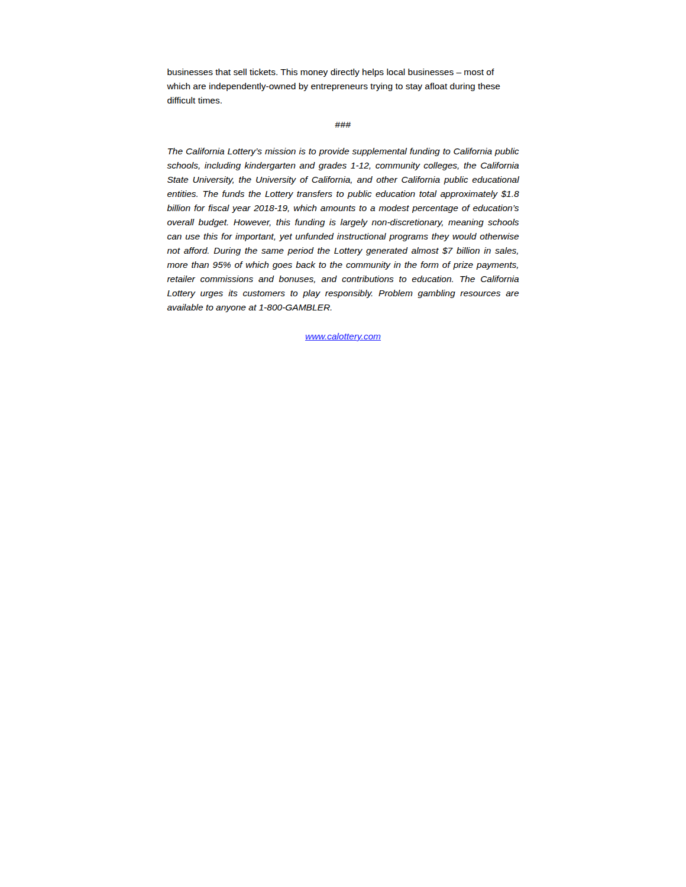businesses that sell tickets. This money directly helps local businesses – most of which are independently-owned by entrepreneurs trying to stay afloat during these difficult times.
###
The California Lottery’s mission is to provide supplemental funding to California public schools, including kindergarten and grades 1-12, community colleges, the California State University, the University of California, and other California public educational entities. The funds the Lottery transfers to public education total approximately $1.8 billion for fiscal year 2018-19, which amounts to a modest percentage of education’s overall budget. However, this funding is largely non-discretionary, meaning schools can use this for important, yet unfunded instructional programs they would otherwise not afford. During the same period the Lottery generated almost $7 billion in sales, more than 95% of which goes back to the community in the form of prize payments, retailer commissions and bonuses, and contributions to education. The California Lottery urges its customers to play responsibly. Problem gambling resources are available to anyone at 1-800-GAMBLER.
www.calottery.com